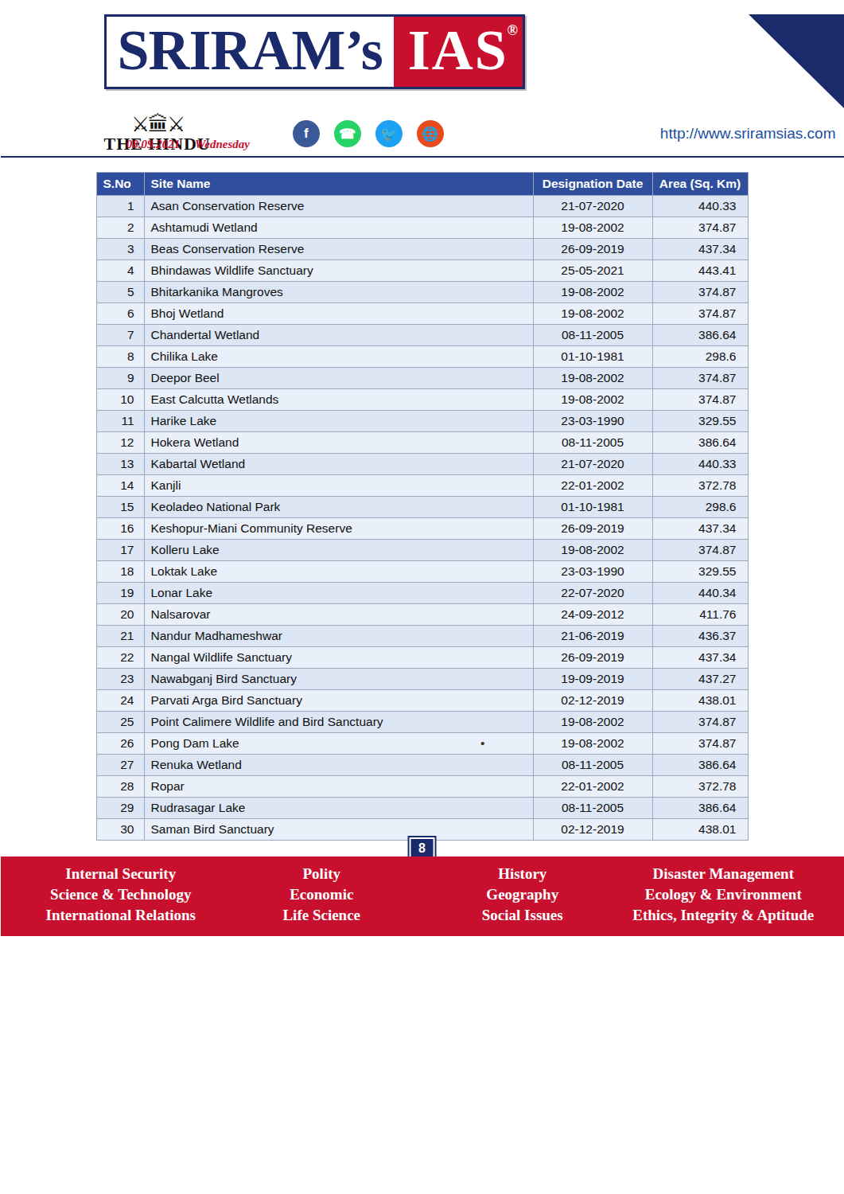SRIRAM’s
IAS®
⚔🏛⚔
THE HINDU
08.09.2021 Wednesday
f
☎
🐦
🌐
http://www.sriramsias.com
| S.No | Site Name | Designation Date | Area (Sq. Km) |
| --- | --- | --- | --- |
| 1 | Asan Conservation Reserve | 21-07-2020 | 440.33 |
| 2 | Ashtamudi Wetland | 19-08-2002 | 374.87 |
| 3 | Beas Conservation Reserve | 26-09-2019 | 437.34 |
| 4 | Bhindawas Wildlife Sanctuary | 25-05-2021 | 443.41 |
| 5 | Bhitarkanika Mangroves | 19-08-2002 | 374.87 |
| 6 | Bhoj Wetland | 19-08-2002 | 374.87 |
| 7 | Chandertal Wetland | 08-11-2005 | 386.64 |
| 8 | Chilika Lake | 01-10-1981 | 298.6 |
| 9 | Deepor Beel | 19-08-2002 | 374.87 |
| 10 | East Calcutta Wetlands | 19-08-2002 | 374.87 |
| 11 | Harike Lake | 23-03-1990 | 329.55 |
| 12 | Hokera Wetland | 08-11-2005 | 386.64 |
| 13 | Kabartal Wetland | 21-07-2020 | 440.33 |
| 14 | Kanjli | 22-01-2002 | 372.78 |
| 15 | Keoladeo National Park | 01-10-1981 | 298.6 |
| 16 | Keshopur-Miani Community Reserve | 26-09-2019 | 437.34 |
| 17 | Kolleru Lake | 19-08-2002 | 374.87 |
| 18 | Loktak Lake | 23-03-1990 | 329.55 |
| 19 | Lonar Lake | 22-07-2020 | 440.34 |
| 20 | Nalsarovar | 24-09-2012 | 411.76 |
| 21 | Nandur Madhameshwar | 21-06-2019 | 436.37 |
| 22 | Nangal Wildlife Sanctuary | 26-09-2019 | 437.34 |
| 23 | Nawabganj Bird Sanctuary | 19-09-2019 | 437.27 |
| 24 | Parvati Arga Bird Sanctuary | 02-12-2019 | 438.01 |
| 25 | Point Calimere Wildlife and Bird Sanctuary | 19-08-2002 | 374.87 |
| 26 | Pong Dam Lake • | 19-08-2002 | 374.87 |
| 27 | Renuka Wetland | 08-11-2005 | 386.64 |
| 28 | Ropar | 22-01-2002 | 372.78 |
| 29 | Rudrasagar Lake | 08-11-2005 | 386.64 |
| 30 | Saman Bird Sanctuary | 02-12-2019 | 438.01 |
8
Internal Security Polity History Disaster Management Science & Technology Economic Geography Ecology & Environment International Relations Life Science Social Issues Ethics, Integrity & Aptitude